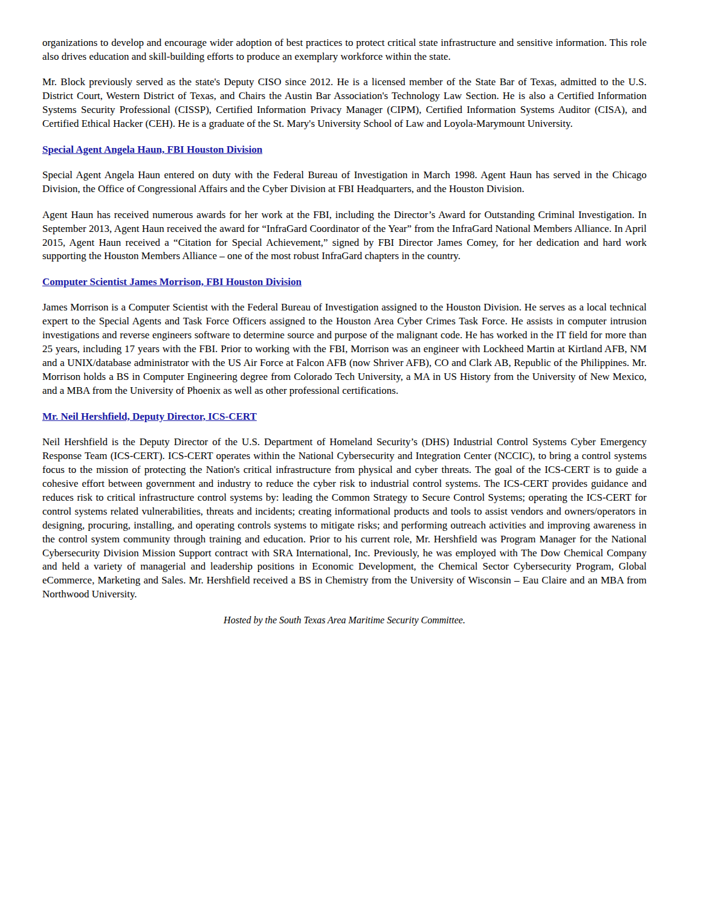organizations to develop and encourage wider adoption of best practices to protect critical state infrastructure and sensitive information. This role also drives education and skill-building efforts to produce an exemplary workforce within the state.
Mr. Block previously served as the state's Deputy CISO since 2012. He is a licensed member of the State Bar of Texas, admitted to the U.S. District Court, Western District of Texas, and Chairs the Austin Bar Association's Technology Law Section. He is also a Certified Information Systems Security Professional (CISSP), Certified Information Privacy Manager (CIPM), Certified Information Systems Auditor (CISA), and Certified Ethical Hacker (CEH). He is a graduate of the St. Mary's University School of Law and Loyola-Marymount University.
Special Agent Angela Haun, FBI Houston Division
Special Agent Angela Haun entered on duty with the Federal Bureau of Investigation in March 1998. Agent Haun has served in the Chicago Division, the Office of Congressional Affairs and the Cyber Division at FBI Headquarters, and the Houston Division.
Agent Haun has received numerous awards for her work at the FBI, including the Director’s Award for Outstanding Criminal Investigation. In September 2013, Agent Haun received the award for “InfraGard Coordinator of the Year” from the InfraGard National Members Alliance. In April 2015, Agent Haun received a “Citation for Special Achievement,” signed by FBI Director James Comey, for her dedication and hard work supporting the Houston Members Alliance – one of the most robust InfraGard chapters in the country.
Computer Scientist James Morrison, FBI Houston Division
James Morrison is a Computer Scientist with the Federal Bureau of Investigation assigned to the Houston Division. He serves as a local technical expert to the Special Agents and Task Force Officers assigned to the Houston Area Cyber Crimes Task Force. He assists in computer intrusion investigations and reverse engineers software to determine source and purpose of the malignant code. He has worked in the IT field for more than 25 years, including 17 years with the FBI. Prior to working with the FBI, Morrison was an engineer with Lockheed Martin at Kirtland AFB, NM and a UNIX/database administrator with the US Air Force at Falcon AFB (now Shriver AFB), CO and Clark AB, Republic of the Philippines. Mr. Morrison holds a BS in Computer Engineering degree from Colorado Tech University, a MA in US History from the University of New Mexico, and a MBA from the University of Phoenix as well as other professional certifications.
Mr. Neil Hershfield, Deputy Director, ICS-CERT
Neil Hershfield is the Deputy Director of the U.S. Department of Homeland Security’s (DHS) Industrial Control Systems Cyber Emergency Response Team (ICS-CERT). ICS-CERT operates within the National Cybersecurity and Integration Center (NCCIC), to bring a control systems focus to the mission of protecting the Nation's critical infrastructure from physical and cyber threats. The goal of the ICS-CERT is to guide a cohesive effort between government and industry to reduce the cyber risk to industrial control systems. The ICS-CERT provides guidance and reduces risk to critical infrastructure control systems by: leading the Common Strategy to Secure Control Systems; operating the ICS-CERT for control systems related vulnerabilities, threats and incidents; creating informational products and tools to assist vendors and owners/operators in designing, procuring, installing, and operating controls systems to mitigate risks; and performing outreach activities and improving awareness in the control system community through training and education. Prior to his current role, Mr. Hershfield was Program Manager for the National Cybersecurity Division Mission Support contract with SRA International, Inc. Previously, he was employed with The Dow Chemical Company and held a variety of managerial and leadership positions in Economic Development, the Chemical Sector Cybersecurity Program, Global eCommerce, Marketing and Sales. Mr. Hershfield received a BS in Chemistry from the University of Wisconsin – Eau Claire and an MBA from Northwood University.
Hosted by the South Texas Area Maritime Security Committee.